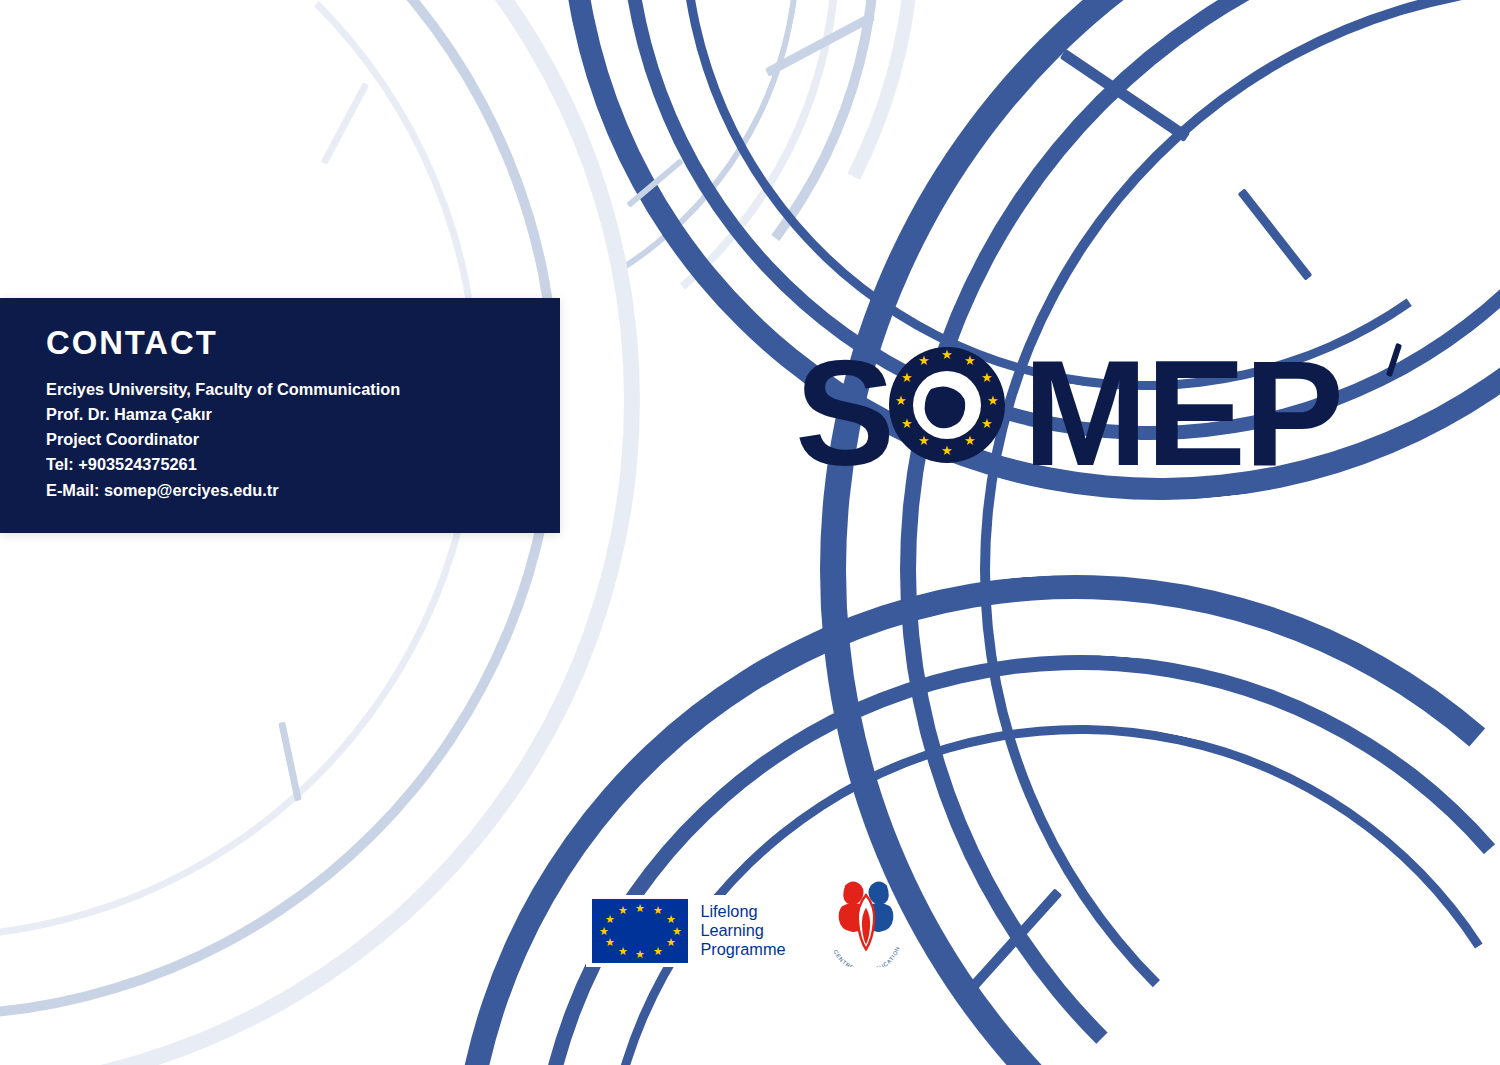Contact
Erciyes University, Faculty of Communication
Prof. Dr. Hamza Çakır
Project Coordinator
Tel: +903524375261
E-Mail: somep@erciyes.edu.tr
SOMEP S ★ ★ ★ ★ ★ ★ ★ ★ ★ ★ ★ ★ MEP
★ ★ ★ ★ ★ ★ ★ ★ ★ ★ ★ ★
Lifelong
Learning
Programme
CENTRE FOR EDUCATION AND YOUTH PROGRAMMES